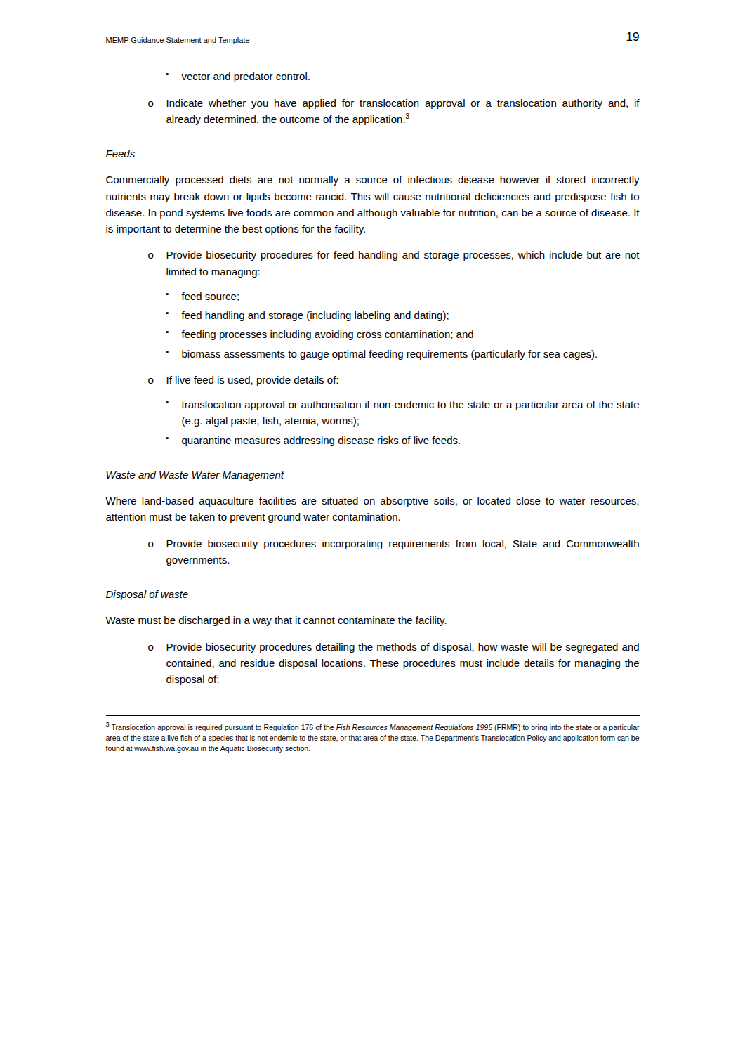MEMP Guidance Statement and Template
19
▪ vector and predator control.
Indicate whether you have applied for translocation approval or a translocation authority and, if already determined, the outcome of the application.3
Feeds
Commercially processed diets are not normally a source of infectious disease however if stored incorrectly nutrients may break down or lipids become rancid. This will cause nutritional deficiencies and predispose fish to disease. In pond systems live foods are common and although valuable for nutrition, can be a source of disease. It is important to determine the best options for the facility.
Provide biosecurity procedures for feed handling and storage processes, which include but are not limited to managing:
feed source;
feed handling and storage (including labeling and dating);
feeding processes including avoiding cross contamination; and
biomass assessments to gauge optimal feeding requirements (particularly for sea cages).
If live feed is used, provide details of:
translocation approval or authorisation if non-endemic to the state or a particular area of the state (e.g. algal paste, fish, atemia, worms);
quarantine measures addressing disease risks of live feeds.
Waste and Waste Water Management
Where land-based aquaculture facilities are situated on absorptive soils, or located close to water resources, attention must be taken to prevent ground water contamination.
Provide biosecurity procedures incorporating requirements from local, State and Commonwealth governments.
Disposal of waste
Waste must be discharged in a way that it cannot contaminate the facility.
Provide biosecurity procedures detailing the methods of disposal, how waste will be segregated and contained, and residue disposal locations. These procedures must include details for managing the disposal of:
3 Translocation approval is required pursuant to Regulation 176 of the Fish Resources Management Regulations 1995 (FRMR) to bring into the state or a particular area of the state a live fish of a species that is not endemic to the state, or that area of the state. The Department’s Translocation Policy and application form can be found at www.fish.wa.gov.au in the Aquatic Biosecurity section.